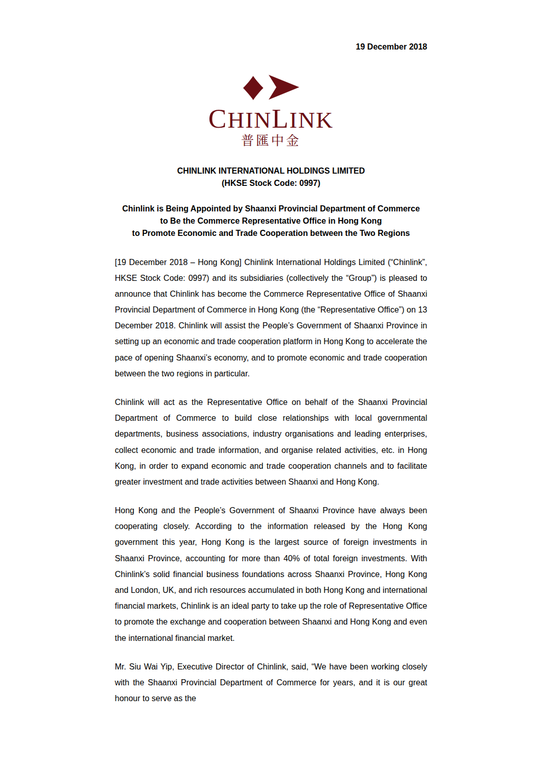19 December 2018
♦➤ CHINLINK 普匯中金
CHINLINK INTERNATIONAL HOLDINGS LIMITED
(HKSE Stock Code: 0997)
Chinlink is Being Appointed by Shaanxi Provincial Department of Commerce
to Be the Commerce Representative Office in Hong Kong
to Promote Economic and Trade Cooperation between the Two Regions
[19 December 2018 – Hong Kong] Chinlink International Holdings Limited (“Chinlink”, HKSE Stock Code: 0997) and its subsidiaries (collectively the “Group”) is pleased to announce that Chinlink has become the Commerce Representative Office of Shaanxi Provincial Department of Commerce in Hong Kong (the “Representative Office”) on 13 December 2018. Chinlink will assist the People’s Government of Shaanxi Province in setting up an economic and trade cooperation platform in Hong Kong to accelerate the pace of opening Shaanxi’s economy, and to promote economic and trade cooperation between the two regions in particular.
Chinlink will act as the Representative Office on behalf of the Shaanxi Provincial Department of Commerce to build close relationships with local governmental departments, business associations, industry organisations and leading enterprises, collect economic and trade information, and organise related activities, etc. in Hong Kong, in order to expand economic and trade cooperation channels and to facilitate greater investment and trade activities between Shaanxi and Hong Kong.
Hong Kong and the People’s Government of Shaanxi Province have always been cooperating closely. According to the information released by the Hong Kong government this year, Hong Kong is the largest source of foreign investments in Shaanxi Province, accounting for more than 40% of total foreign investments. With Chinlink’s solid financial business foundations across Shaanxi Province, Hong Kong and London, UK, and rich resources accumulated in both Hong Kong and international financial markets, Chinlink is an ideal party to take up the role of Representative Office to promote the exchange and cooperation between Shaanxi and Hong Kong and even the international financial market.
Mr. Siu Wai Yip, Executive Director of Chinlink, said, “We have been working closely with the Shaanxi Provincial Department of Commerce for years, and it is our great honour to serve as the